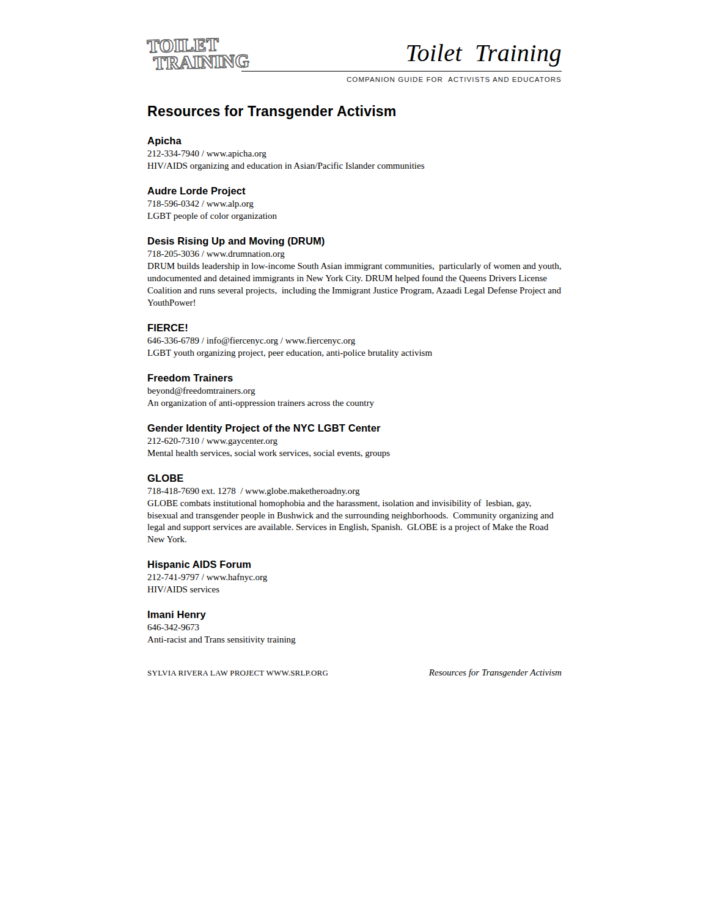TOILET TRAINING
Toilet Training
Companion Guide for Activists and Educators
Resources for Transgender Activism
Apicha
212-334-7940 / www.apicha.org
HIV/AIDS organizing and education in Asian/Pacific Islander communities
Audre Lorde Project
718-596-0342 / www.alp.org
LGBT people of color organization
Desis Rising Up and Moving (DRUM)
718-205-3036 / www.drumnation.org
DRUM builds leadership in low-income South Asian immigrant communities, particularly of women and youth, undocumented and detained immigrants in New York City. DRUM helped found the Queens Drivers License Coalition and runs several projects, including the Immigrant Justice Program, Azaadi Legal Defense Project and YouthPower!
FIERCE!
646-336-6789 / info@fiercenyc.org / www.fiercenyc.org
LGBT youth organizing project, peer education, anti-police brutality activism
Freedom Trainers
beyond@freedomtrainers.org
An organization of anti-oppression trainers across the country
Gender Identity Project of the NYC LGBT Center
212-620-7310 / www.gaycenter.org
Mental health services, social work services, social events, groups
GLOBE
718-418-7690 ext. 1278 / www.globe.maketheroadny.org
GLOBE combats institutional homophobia and the harassment, isolation and invisibility of lesbian, gay, bisexual and transgender people in Bushwick and the surrounding neighborhoods. Community organizing and legal and support services are available. Services in English, Spanish. GLOBE is a project of Make the Road New York.
Hispanic AIDS Forum
212-741-9797 / www.hafnyc.org
HIV/AIDS services
Imani Henry
646-342-9673
Anti-racist and Trans sensitivity training
SYLVIA RIVERA LAW PROJECT WWW.SRLP.ORG
Resources for Transgender Activism